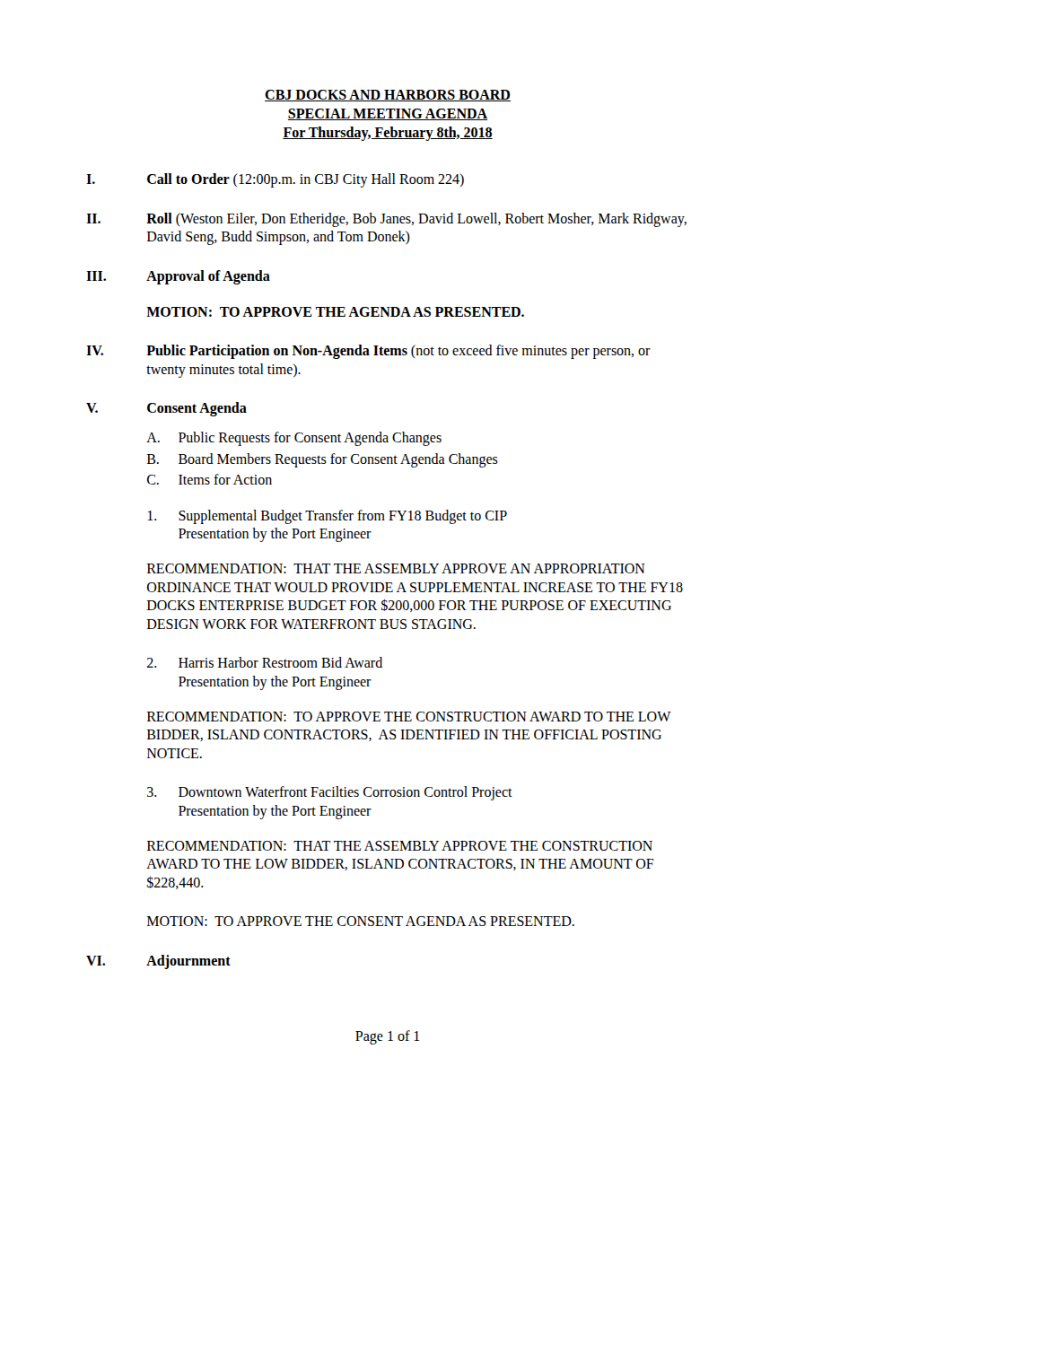CBJ DOCKS AND HARBORS BOARD SPECIAL MEETING AGENDA For Thursday, February 8th, 2018
I. Call to Order (12:00p.m. in CBJ City Hall Room 224)
II. Roll (Weston Eiler, Don Etheridge, Bob Janes, David Lowell, Robert Mosher, Mark Ridgway, David Seng, Budd Simpson, and Tom Donek)
III. Approval of Agenda
MOTION: TO APPROVE THE AGENDA AS PRESENTED.
IV. Public Participation on Non-Agenda Items (not to exceed five minutes per person, or twenty minutes total time).
V. Consent Agenda
A. Public Requests for Consent Agenda Changes
B. Board Members Requests for Consent Agenda Changes
C. Items for Action
1. Supplemental Budget Transfer from FY18 Budget to CIP
Presentation by the Port Engineer
RECOMMENDATION: THAT THE ASSEMBLY APPROVE AN APPROPRIATION ORDINANCE THAT WOULD PROVIDE A SUPPLEMENTAL INCREASE TO THE FY18 DOCKS ENTERPRISE BUDGET FOR $200,000 FOR THE PURPOSE OF EXECUTING DESIGN WORK FOR WATERFRONT BUS STAGING.
2. Harris Harbor Restroom Bid Award
Presentation by the Port Engineer
RECOMMENDATION: TO APPROVE THE CONSTRUCTION AWARD TO THE LOW BIDDER, ISLAND CONTRACTORS, AS IDENTIFIED IN THE OFFICIAL POSTING NOTICE.
3. Downtown Waterfront Facilties Corrosion Control Project
Presentation by the Port Engineer
RECOMMENDATION: THAT THE ASSEMBLY APPROVE THE CONSTRUCTION AWARD TO THE LOW BIDDER, ISLAND CONTRACTORS, IN THE AMOUNT OF $228,440.
MOTION: TO APPROVE THE CONSENT AGENDA AS PRESENTED.
VI. Adjournment
Page 1 of 1